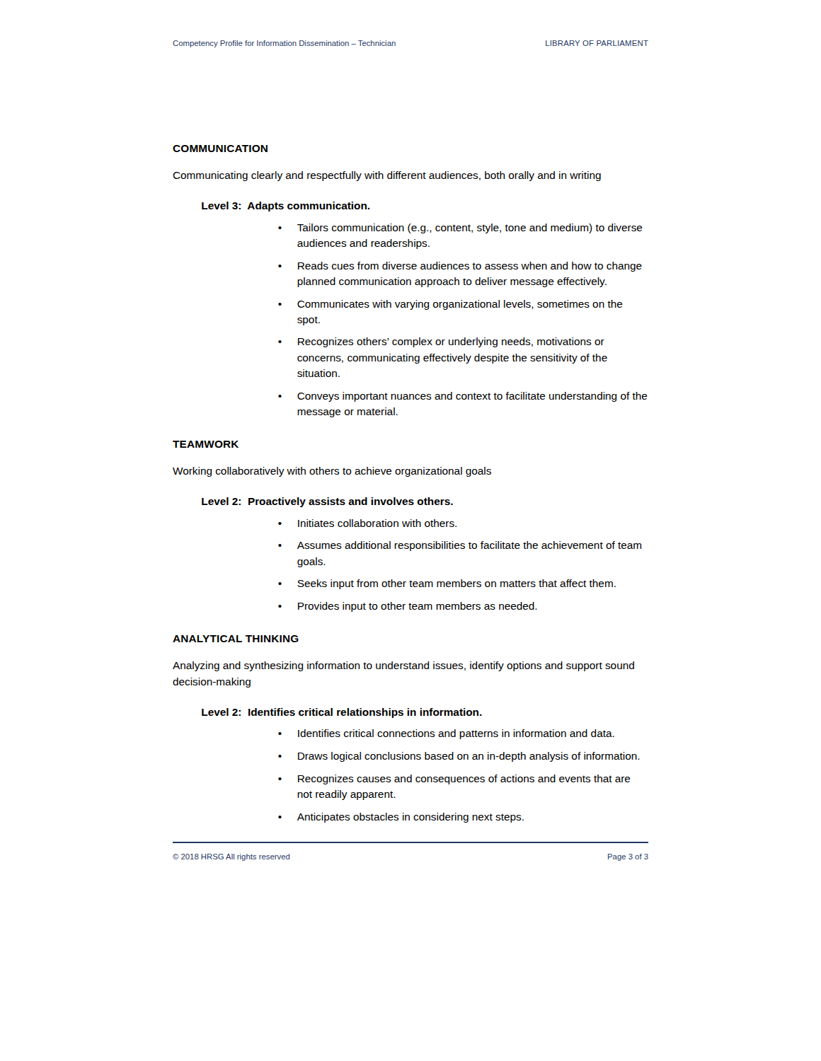Competency Profile for Information Dissemination – Technician
LIBRARY OF PARLIAMENT
COMMUNICATION
Communicating clearly and respectfully with different audiences, both orally and in writing
Level 3: Adapts communication.
Tailors communication (e.g., content, style, tone and medium) to diverse audiences and readerships.
Reads cues from diverse audiences to assess when and how to change planned communication approach to deliver message effectively.
Communicates with varying organizational levels, sometimes on the spot.
Recognizes others’ complex or underlying needs, motivations or concerns, communicating effectively despite the sensitivity of the situation.
Conveys important nuances and context to facilitate understanding of the message or material.
TEAMWORK
Working collaboratively with others to achieve organizational goals
Level 2: Proactively assists and involves others.
Initiates collaboration with others.
Assumes additional responsibilities to facilitate the achievement of team goals.
Seeks input from other team members on matters that affect them.
Provides input to other team members as needed.
ANALYTICAL THINKING
Analyzing and synthesizing information to understand issues, identify options and support sound decision-making
Level 2: Identifies critical relationships in information.
Identifies critical connections and patterns in information and data.
Draws logical conclusions based on an in-depth analysis of information.
Recognizes causes and consequences of actions and events that are not readily apparent.
Anticipates obstacles in considering next steps.
© 2018 HRSG All rights reserved
Page 3 of 3